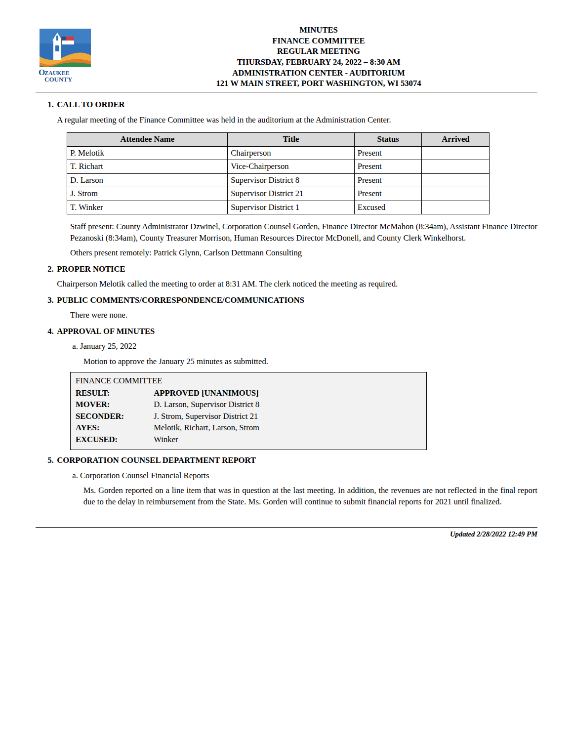O ZAUKEE COUNTY
MINUTES
FINANCE COMMITTEE
REGULAR MEETING
THURSDAY, FEBRUARY 24, 2022 – 8:30 AM
ADMINISTRATION CENTER - AUDITORIUM
121 W MAIN STREET, PORT WASHINGTON, WI 53074
1. Call to Order
A regular meeting of the Finance Committee was held in the auditorium at the Administration Center.
| Attendee Name | Title | Status | Arrived |
| --- | --- | --- | --- |
| P. Melotik | Chairperson | Present | |
| T. Richart | Vice-Chairperson | Present | |
| D. Larson | Supervisor District 8 | Present | |
| J. Strom | Supervisor District 21 | Present | |
| T. Winker | Supervisor District 1 | Excused | |
Staff present: County Administrator Dzwinel, Corporation Counsel Gorden, Finance Director McMahon (8:34am), Assistant Finance Director Pezanoski (8:34am), County Treasurer Morrison, Human Resources Director McDonell, and County Clerk Winkelhorst.
Others present remotely: Patrick Glynn, Carlson Dettmann Consulting
2. Proper Notice
Chairperson Melotik called the meeting to order at 8:31 AM. The clerk noticed the meeting as required.
3. Public Comments/Correspondence/Communications
There were none.
4. Approval of Minutes
January 25, 2022
Motion to approve the January 25 minutes as submitted.
FINANCE COMMITTEE
| RESULT: | APPROVED [UNANIMOUS] |
| MOVER: | D. Larson, Supervisor District 8 |
| SECONDER: | J. Strom, Supervisor District 21 |
| AYES: | Melotik, Richart, Larson, Strom |
| EXCUSED: | Winker |
5. Corporation Counsel Department Report
Corporation Counsel Financial Reports
Ms. Gorden reported on a line item that was in question at the last meeting. In addition, the revenues are not reflected in the final report due to the delay in reimbursement from the State. Ms. Gorden will continue to submit financial reports for 2021 until finalized.
Updated 2/28/2022 12:49 PM